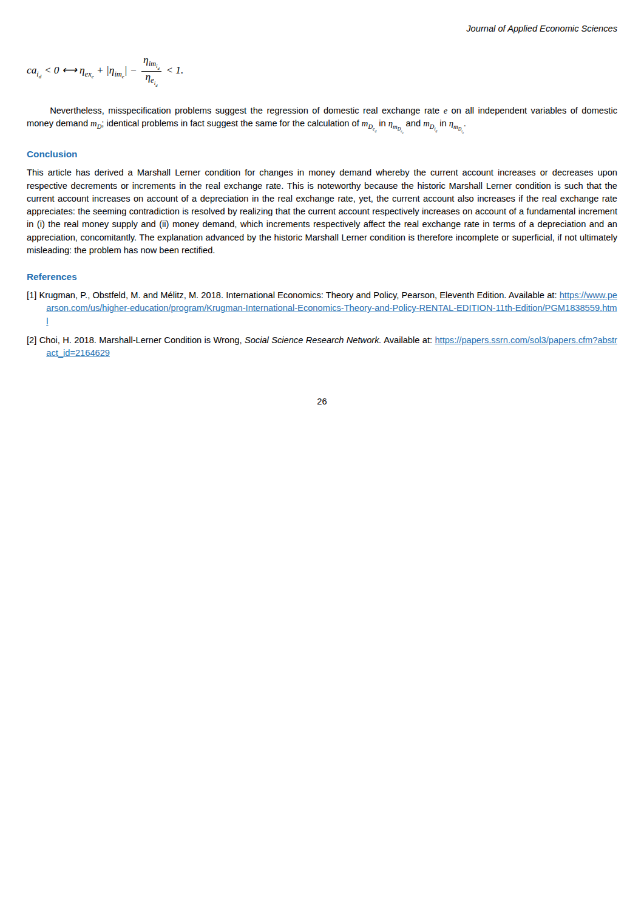Journal of Applied Economic Sciences
caid < 0 ⟷ ηexe + |ηime| − ηimid ηeid < 1.
Nevertheless, misspecification problems suggest the regression of domestic real exchange rate e on all independent variables of domestic money demand mD; identical problems in fact suggest the same for the calculation of mDed in ηmDed and mDid in ηmDid.
Conclusion
This article has derived a Marshall Lerner condition for changes in money demand whereby the current account increases or decreases upon respective decrements or increments in the real exchange rate. This is noteworthy because the historic Marshall Lerner condition is such that the current account increases on account of a depreciation in the real exchange rate, yet, the current account also increases if the real exchange rate appreciates: the seeming contradiction is resolved by realizing that the current account respectively increases on account of a fundamental increment in (i) the real money supply and (ii) money demand, which increments respectively affect the real exchange rate in terms of a depreciation and an appreciation, concomitantly. The explanation advanced by the historic Marshall Lerner condition is therefore incomplete or superficial, if not ultimately misleading: the problem has now been rectified.
References
[1] Krugman, P., Obstfeld, M. and Mélitz, M. 2018. International Economics: Theory and Policy, Pearson, Eleventh Edition. Available at: https://www.pearson.com/us/higher-education/program/Krugman-International-Economics-Theory-and-Policy-RENTAL-EDITION-11th-Edition/PGM1838559.html
[2] Choi, H. 2018. Marshall-Lerner Condition is Wrong, Social Science Research Network. Available at: https://papers.ssrn.com/sol3/papers.cfm?abstract_id=2164629
26